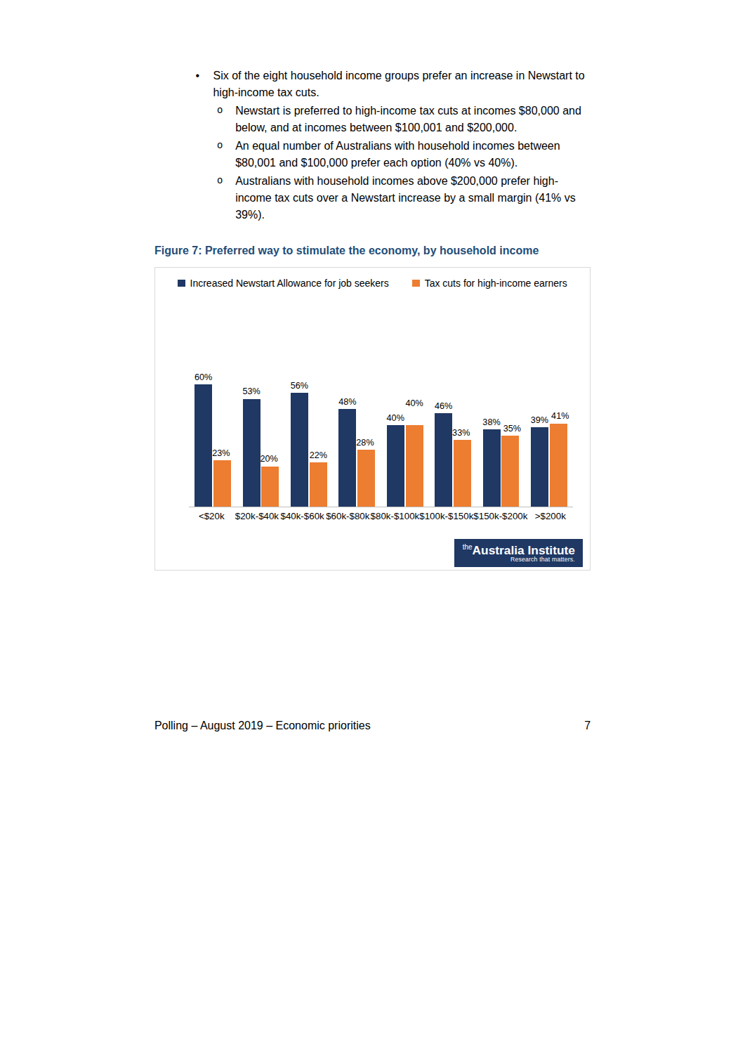Six of the eight household income groups prefer an increase in Newstart to high-income tax cuts.
Newstart is preferred to high-income tax cuts at incomes $80,000 and below, and at incomes between $100,001 and $200,000.
An equal number of Australians with household incomes between $80,001 and $100,000 prefer each option (40% vs 40%).
Australians with household incomes above $200,000 prefer high-income tax cuts over a Newstart increase by a small margin (41% vs 39%).
Figure 7: Preferred way to stimulate the economy, by household income
Increased Newstart Allowance for job seekers
Tax cuts for high-income earners
60%
23%
53%
20%
56%
22%
48%
28%
40%
40%
46%
33%
38%
35%
39%
41%
<$20k $20k-$40k $40k-$60k $60k-$80k $80k-$100k $100k-$150k $150k-$200k >$200k
the Australia Institute
Research that matters.
Polling – August 2019 – Economic priorities
7